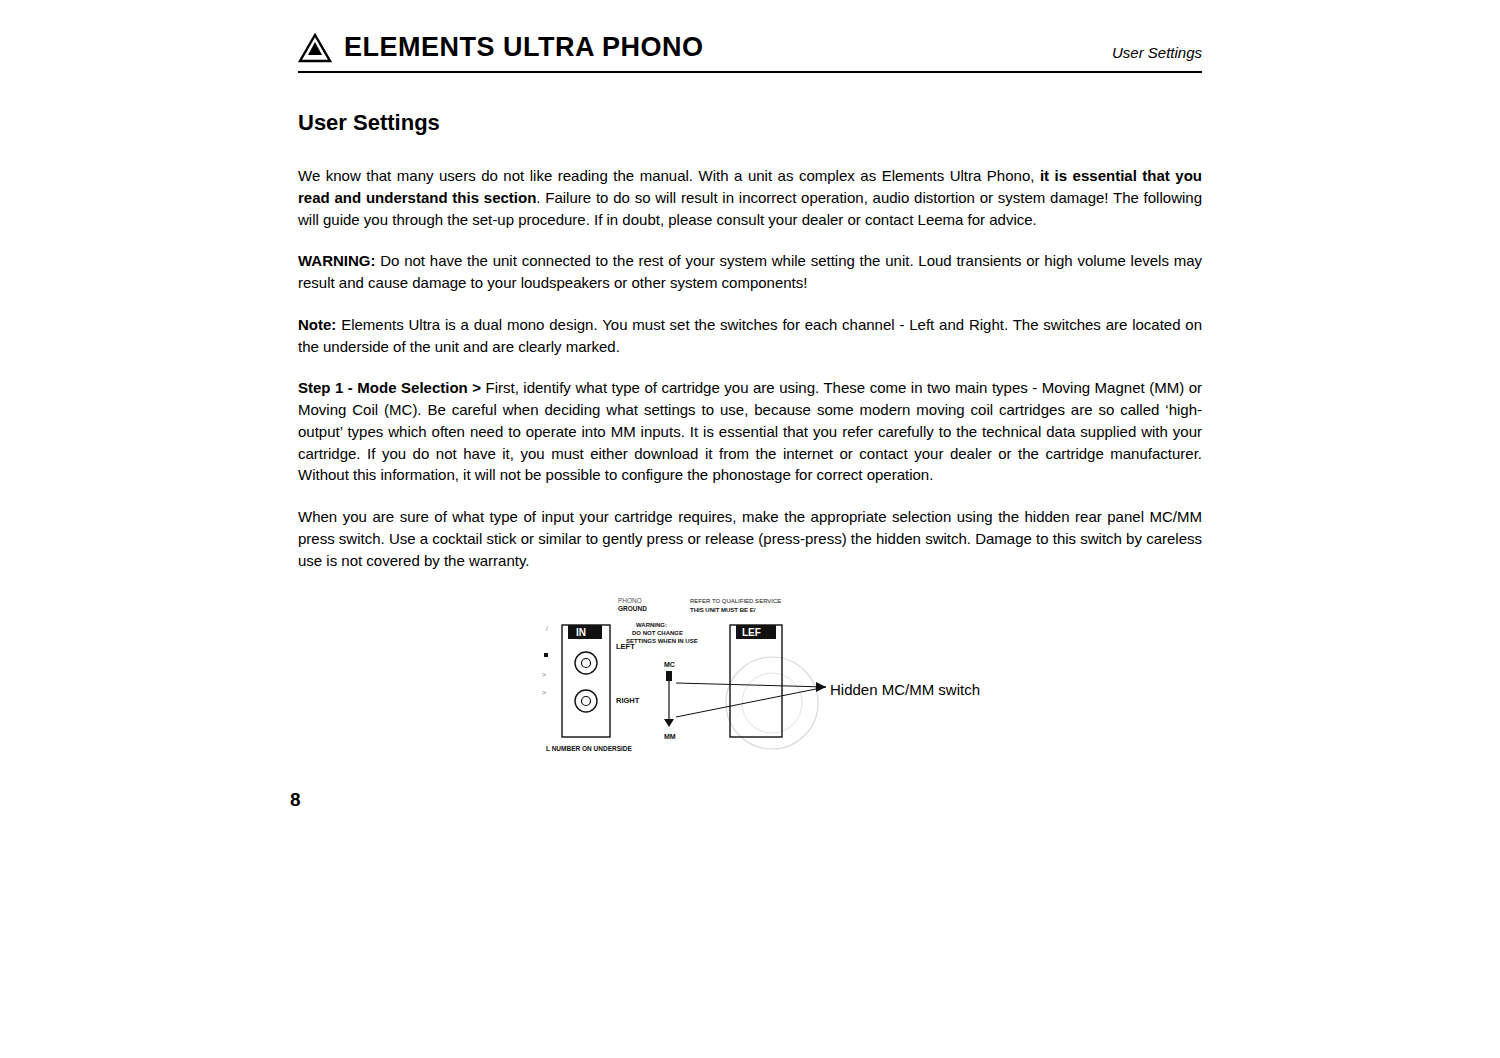ELEMENTS ULTRA PHONO
User Settings
User Settings
We know that many users do not like reading the manual. With a unit as complex as Elements Ultra Phono, it is essential that you read and understand this section. Failure to do so will result in incorrect operation, audio distortion or system damage! The following will guide you through the set-up procedure. If in doubt, please consult your dealer or contact Leema for advice.
WARNING: Do not have the unit connected to the rest of your system while setting the unit. Loud transients or high volume levels may result and cause damage to your loudspeakers or other system components!
Note: Elements Ultra is a dual mono design. You must set the switches for each channel - Left and Right. The switches are located on the underside of the unit and are clearly marked.
Step 1 - Mode Selection > First, identify what type of cartridge you are using. These come in two main types - Moving Magnet (MM) or Moving Coil (MC). Be careful when deciding what settings to use, because some modern moving coil cartridges are so called ‘high-output’ types which often need to operate into MM inputs. It is essential that you refer carefully to the technical data supplied with your cartridge. If you do not have it, you must either download it from the internet or contact your dealer or the cartridge manufacturer. Without this information, it will not be possible to configure the phonostage for correct operation.
When you are sure of what type of input your cartridge requires, make the appropriate selection using the hidden rear panel MC/MM press switch. Use a cocktail stick or similar to gently press or release (press-press) the hidden switch. Damage to this switch by careless use is not covered by the warranty.
PHONO GROUND REFER TO QUALIFIED SERVICE THIS UNIT MUST BE E/ / > > IN LEF WARNING: DO NOT CHANGE SETTINGS WHEN IN USE LEFT RIGHT MC MM L NUMBER ON UNDERSIDE
Hidden MC/MM switch
8